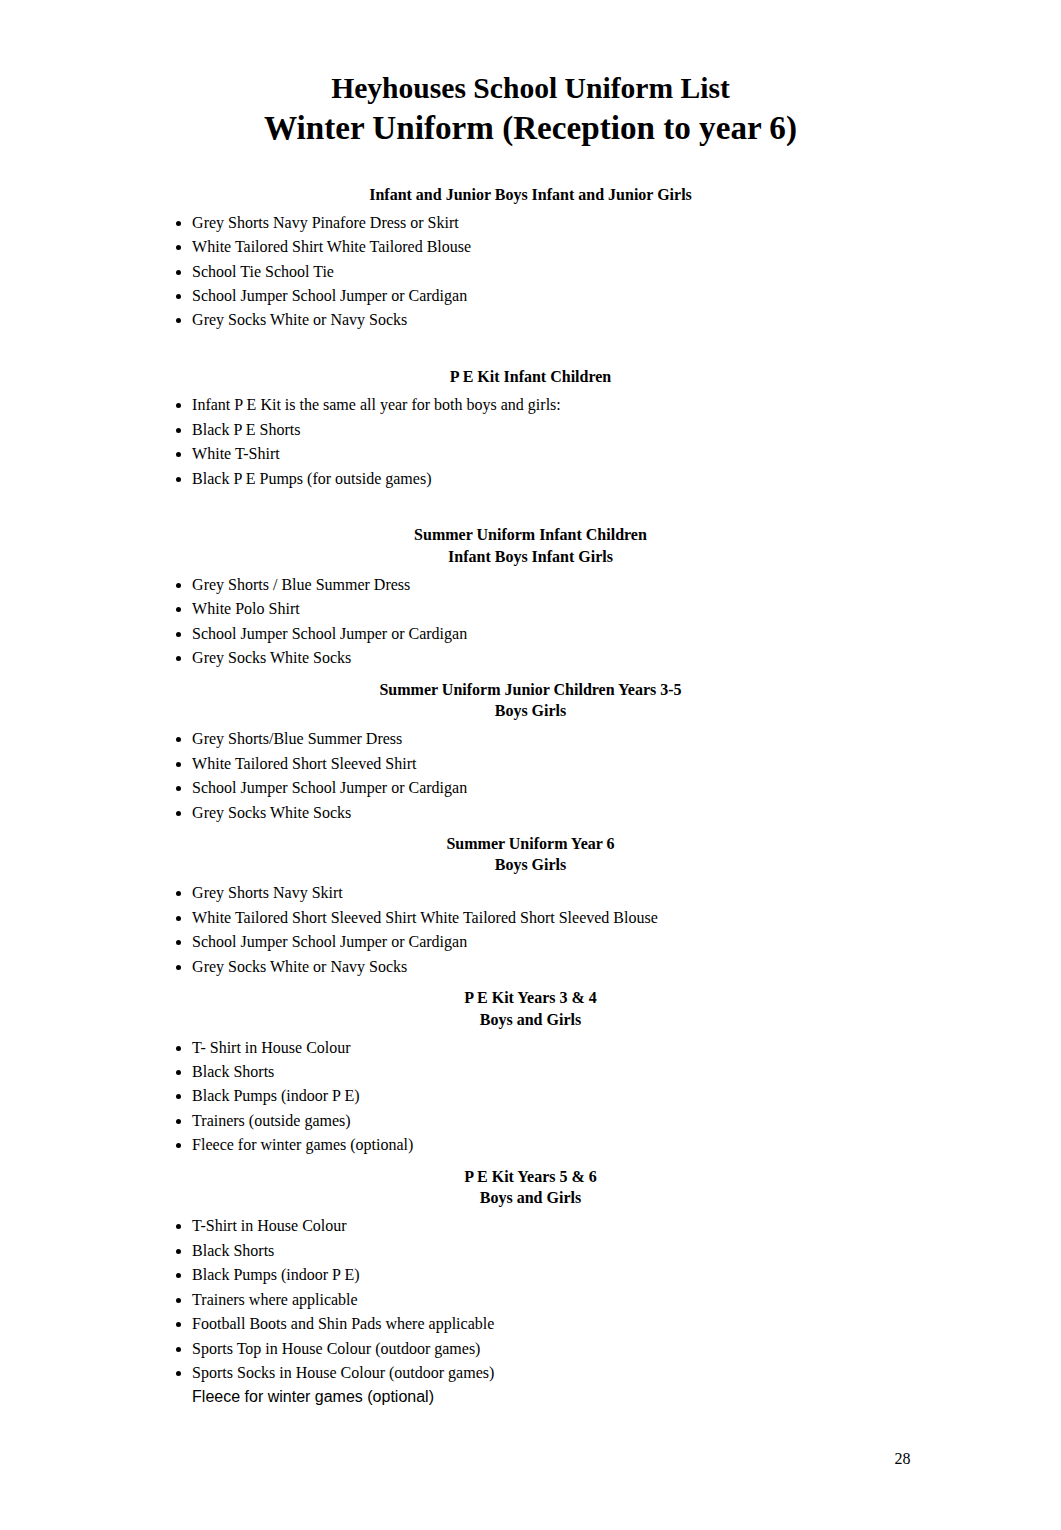Heyhouses School Uniform List Winter Uniform (Reception to year 6)
Infant and Junior Boys Infant and Junior Girls
Grey Shorts Navy Pinafore Dress or Skirt
White Tailored Shirt White Tailored Blouse
School Tie School Tie
School Jumper School Jumper or Cardigan
Grey Socks White or Navy Socks
P E Kit Infant Children
Infant P E Kit is the same all year for both boys and girls:
Black P E Shorts
White T-Shirt
Black P E Pumps (for outside games)
Summer Uniform Infant Children Infant Boys Infant Girls
Grey Shorts / Blue Summer Dress
White Polo Shirt
School Jumper School Jumper or Cardigan
Grey Socks White Socks
Summer Uniform Junior Children Years 3-5 Boys Girls
Grey Shorts/Blue Summer Dress
White Tailored Short Sleeved Shirt
School Jumper School Jumper or Cardigan
Grey Socks White Socks
Summer Uniform Year 6 Boys Girls
Grey Shorts Navy Skirt
White Tailored Short Sleeved Shirt White Tailored Short Sleeved Blouse
School Jumper School Jumper or Cardigan
Grey Socks White or Navy Socks
P E Kit Years 3 & 4 Boys and Girls
T- Shirt in House Colour
Black Shorts
Black Pumps (indoor P E)
Trainers (outside games)
Fleece for winter games (optional)
P E Kit Years 5 & 6 Boys and Girls
T-Shirt in House Colour
Black Shorts
Black Pumps (indoor P E)
Trainers where applicable
Football Boots and Shin Pads where applicable
Sports Top in House Colour (outdoor games)
Sports Socks in House Colour (outdoor games)
Fleece for winter games (optional)
28